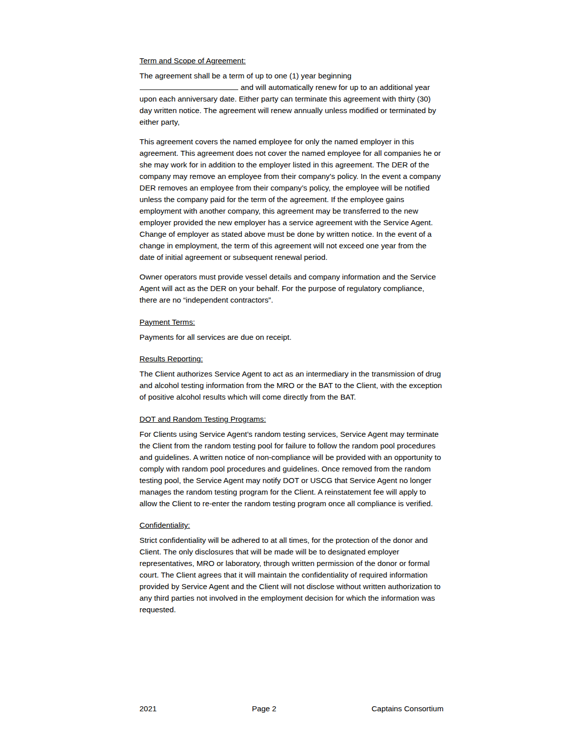Term and Scope of Agreement:
The agreement shall be a term of up to one (1) year beginning and will automatically renew for up to an additional year upon each anniversary date. Either party can terminate this agreement with thirty (30) day written notice. The agreement will renew annually unless modified or terminated by either party,
This agreement covers the named employee for only the named employer in this agreement. This agreement does not cover the named employee for all companies he or she may work for in addition to the employer listed in this agreement. The DER of the company may remove an employee from their company’s policy. In the event a company DER removes an employee from their company’s policy, the employee will be notified unless the company paid for the term of the agreement. If the employee gains employment with another company, this agreement may be transferred to the new employer provided the new employer has a service agreement with the Service Agent. Change of employer as stated above must be done by written notice. In the event of a change in employment, the term of this agreement will not exceed one year from the date of initial agreement or subsequent renewal period.
Owner operators must provide vessel details and company information and the Service Agent will act as the DER on your behalf. For the purpose of regulatory compliance, there are no “independent contractors”.
Payment Terms:
Payments for all services are due on receipt.
Results Reporting:
The Client authorizes Service Agent to act as an intermediary in the transmission of drug and alcohol testing information from the MRO or the BAT to the Client, with the exception of positive alcohol results which will come directly from the BAT.
DOT and Random Testing Programs:
For Clients using Service Agent’s random testing services, Service Agent may terminate the Client from the random testing pool for failure to follow the random pool procedures and guidelines. A written notice of non-compliance will be provided with an opportunity to comply with random pool procedures and guidelines. Once removed from the random testing pool, the Service Agent may notify DOT or USCG that Service Agent no longer manages the random testing program for the Client. A reinstatement fee will apply to allow the Client to re-enter the random testing program once all compliance is verified.
Confidentiality:
Strict confidentiality will be adhered to at all times, for the protection of the donor and Client. The only disclosures that will be made will be to designated employer representatives, MRO or laboratory, through written permission of the donor or formal court. The Client agrees that it will maintain the confidentiality of required information provided by Service Agent and the Client will not disclose without written authorization to any third parties not involved in the employment decision for which the information was requested.
2021
Page 2
Captains Consortium